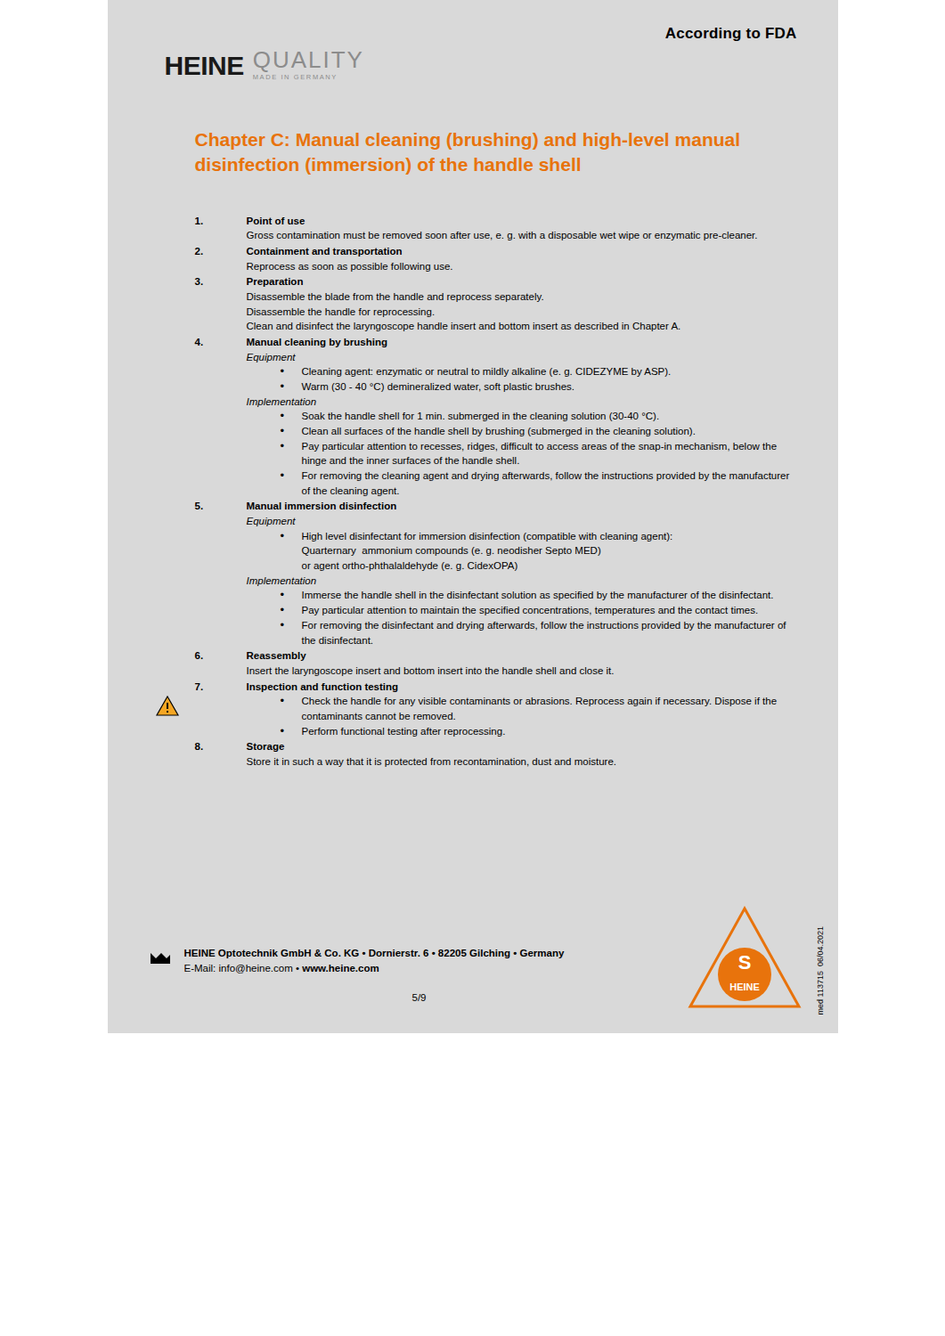According to FDA
HEINE QUALITY MADE IN GERMANY
Chapter C: Manual cleaning (brushing) and high-level manual disinfection (immersion) of the handle shell
Point of use Gross contamination must be removed soon after use, e. g. with a disposable wet wipe or enzymatic pre-cleaner.
Containment and transportation Reprocess as soon as possible following use.
Preparation Disassemble the blade from the handle and reprocess separately. Disassemble the handle for reprocessing. Clean and disinfect the laryngoscope handle insert and bottom insert as described in Chapter A.
Manual cleaning by brushing Equipment
Cleaning agent: enzymatic or neutral to mildly alkaline (e. g. CIDEZYME by ASP).
Warm (30 - 40 °C) demineralized water, soft plastic brushes.
Implementation
Soak the handle shell for 1 min. submerged in the cleaning solution (30-40 °C).
Clean all surfaces of the handle shell by brushing (submerged in the cleaning solution).
Pay particular attention to recesses, ridges, difficult to access areas of the snap-in mechanism, below the hinge and the inner surfaces of the handle shell.
For removing the cleaning agent and drying afterwards, follow the instructions provided by the manufacturer of the cleaning agent.
Manual immersion disinfection Equipment
High level disinfectant for immersion disinfection (compatible with cleaning agent):
Quarternary ammonium compounds (e. g. neodisher Septo MED)
or agent ortho-phthalaldehyde (e. g. CidexOPA)
Implementation
Immerse the handle shell in the disinfectant solution as specified by the manufacturer of the disinfectant.
Pay particular attention to maintain the specified concentrations, temperatures and the contact times.
For removing the disinfectant and drying afterwards, follow the instructions provided by the manufacturer of the disinfectant.
Reassembly Insert the laryngoscope insert and bottom insert into the handle shell and close it.
Inspection and function testing
Check the handle for any visible contaminants or abrasions. Reprocess again if necessary. Dispose if the contaminants cannot be removed.
Perform functional testing after reprocessing.
Storage Store it in such a way that it is protected from recontamination, dust and moisture.
med 113715 06/04.2021
S HEINE
HEINE Optotechnik GmbH & Co. KG • Dornierstr. 6 • 82205 Gilching • Germany
E-Mail: info@heine.com • www.heine.com
5/9